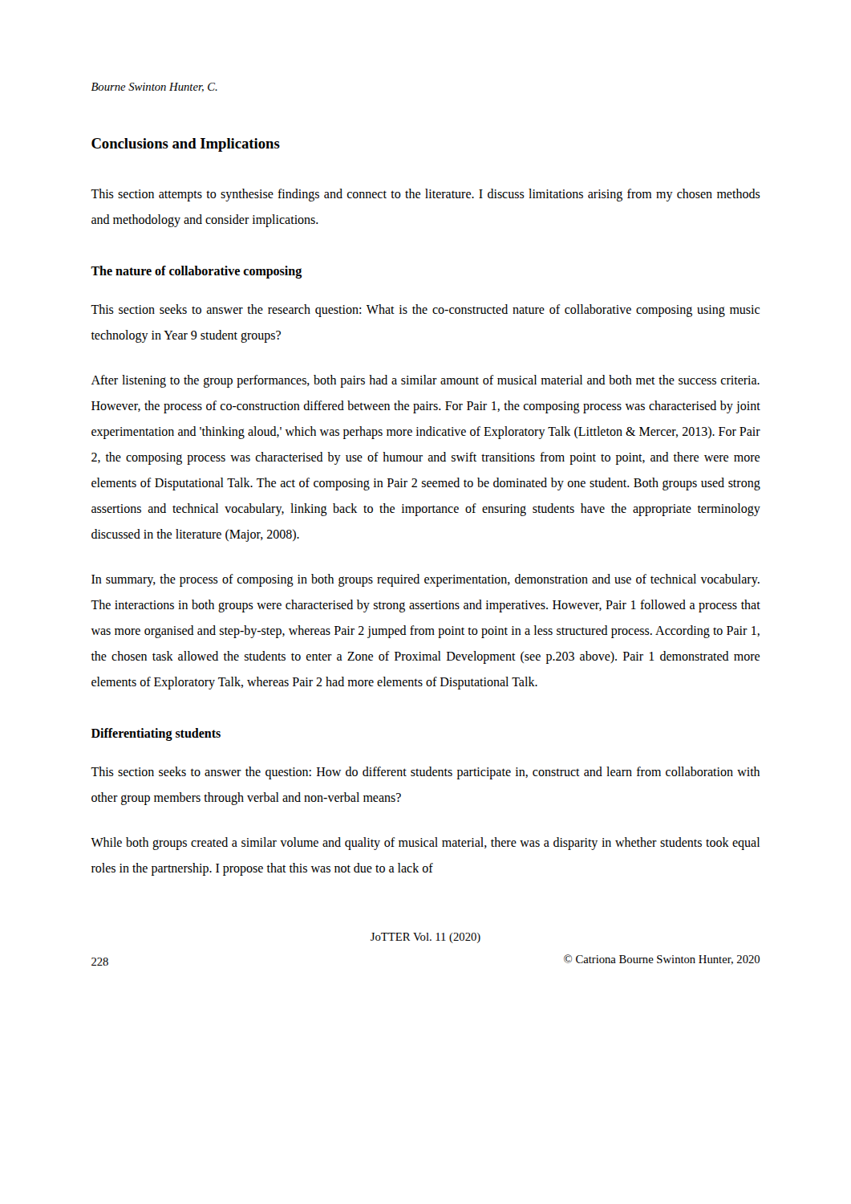Bourne Swinton Hunter, C.
Conclusions and Implications
This section attempts to synthesise findings and connect to the literature. I discuss limitations arising from my chosen methods and methodology and consider implications.
The nature of collaborative composing
This section seeks to answer the research question: What is the co-constructed nature of collaborative composing using music technology in Year 9 student groups?
After listening to the group performances, both pairs had a similar amount of musical material and both met the success criteria. However, the process of co-construction differed between the pairs. For Pair 1, the composing process was characterised by joint experimentation and 'thinking aloud,' which was perhaps more indicative of Exploratory Talk (Littleton & Mercer, 2013). For Pair 2, the composing process was characterised by use of humour and swift transitions from point to point, and there were more elements of Disputational Talk. The act of composing in Pair 2 seemed to be dominated by one student. Both groups used strong assertions and technical vocabulary, linking back to the importance of ensuring students have the appropriate terminology discussed in the literature (Major, 2008).
In summary, the process of composing in both groups required experimentation, demonstration and use of technical vocabulary. The interactions in both groups were characterised by strong assertions and imperatives. However, Pair 1 followed a process that was more organised and step-by-step, whereas Pair 2 jumped from point to point in a less structured process. According to Pair 1, the chosen task allowed the students to enter a Zone of Proximal Development (see p.203 above). Pair 1 demonstrated more elements of Exploratory Talk, whereas Pair 2 had more elements of Disputational Talk.
Differentiating students
This section seeks to answer the question: How do different students participate in, construct and learn from collaboration with other group members through verbal and non-verbal means?
While both groups created a similar volume and quality of musical material, there was a disparity in whether students took equal roles in the partnership. I propose that this was not due to a lack of
JoTTER Vol. 11 (2020)
© Catriona Bourne Swinton Hunter, 2020
228